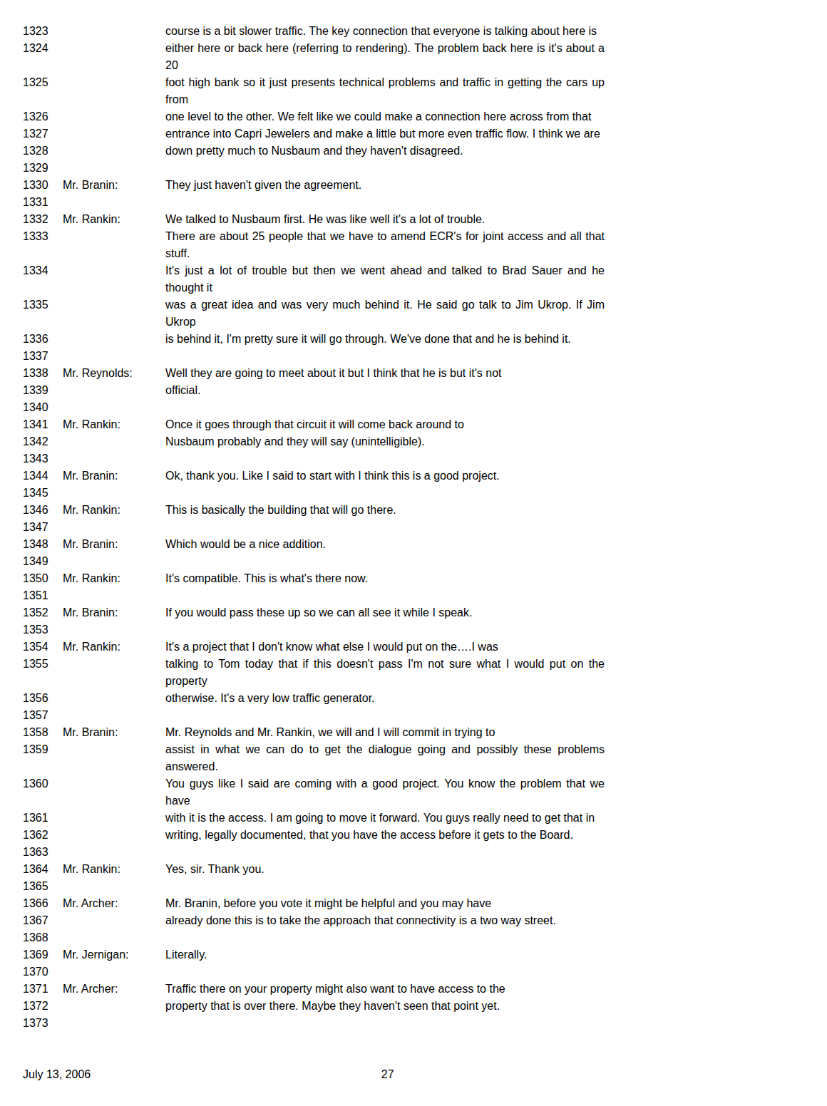| 1323 | | course is a bit slower traffic. The key connection that everyone is talking about here is |
| 1324 | | either here or back here (referring to rendering). The problem back here is it's about a 20 |
| 1325 | | foot high bank so it just presents technical problems and traffic in getting the cars up from |
| 1326 | | one level to the other. We felt like we could make a connection here across from that |
| 1327 | | entrance into Capri Jewelers and make a little but more even traffic flow. I think we are |
| 1328 | | down pretty much to Nusbaum and they haven't disagreed. |
| 1329 | | |
| 1330 | Mr. Branin: | They just haven't given the agreement. |
| 1331 | | |
| 1332 | Mr. Rankin: | We talked to Nusbaum first. He was like well it's a lot of trouble. |
| 1333 | | There are about 25 people that we have to amend ECR's for joint access and all that stuff. |
| 1334 | | It's just a lot of trouble but then we went ahead and talked to Brad Sauer and he thought it |
| 1335 | | was a great idea and was very much behind it. He said go talk to Jim Ukrop. If Jim Ukrop |
| 1336 | | is behind it, I'm pretty sure it will go through. We've done that and he is behind it. |
| 1337 | | |
| 1338 | Mr. Reynolds: | Well they are going to meet about it but I think that he is but it's not |
| 1339 | | official. |
| 1340 | | |
| 1341 | Mr. Rankin: | Once it goes through that circuit it will come back around to |
| 1342 | | Nusbaum probably and they will say (unintelligible). |
| 1343 | | |
| 1344 | Mr. Branin: | Ok, thank you. Like I said to start with I think this is a good project. |
| 1345 | | |
| 1346 | Mr. Rankin: | This is basically the building that will go there. |
| 1347 | | |
| 1348 | Mr. Branin: | Which would be a nice addition. |
| 1349 | | |
| 1350 | Mr. Rankin: | It's compatible. This is what's there now. |
| 1351 | | |
| 1352 | Mr. Branin: | If you would pass these up so we can all see it while I speak. |
| 1353 | | |
| 1354 | Mr. Rankin: | It's a project that I don't know what else I would put on the….I was |
| 1355 | | talking to Tom today that if this doesn't pass I'm not sure what I would put on the property |
| 1356 | | otherwise. It's a very low traffic generator. |
| 1357 | | |
| 1358 | Mr. Branin: | Mr. Reynolds and Mr. Rankin, we will and I will commit in trying to |
| 1359 | | assist in what we can do to get the dialogue going and possibly these problems answered. |
| 1360 | | You guys like I said are coming with a good project. You know the problem that we have |
| 1361 | | with it is the access. I am going to move it forward. You guys really need to get that in |
| 1362 | | writing, legally documented, that you have the access before it gets to the Board. |
| 1363 | | |
| 1364 | Mr. Rankin: | Yes, sir. Thank you. |
| 1365 | | |
| 1366 | Mr. Archer: | Mr. Branin, before you vote it might be helpful and you may have |
| 1367 | | already done this is to take the approach that connectivity is a two way street. |
| 1368 | | |
| 1369 | Mr. Jernigan: | Literally. |
| 1370 | | |
| 1371 | Mr. Archer: | Traffic there on your property might also want to have access to the |
| 1372 | | property that is over there. Maybe they haven't seen that point yet. |
| 1373 | | |
| July 13, 2006 | 27 | |